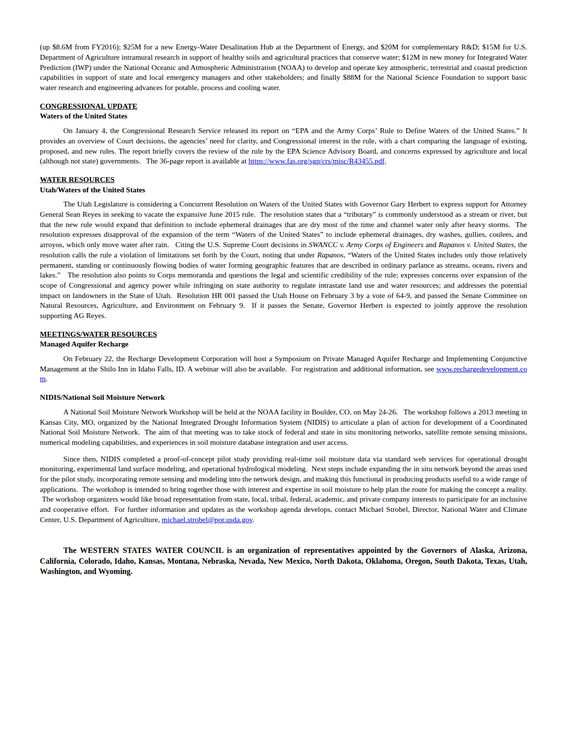(up $8.6M from FY2016); $25M for a new Energy-Water Desalination Hub at the Department of Energy, and $20M for complementary R&D; $15M for U.S. Department of Agriculture intramural research in support of healthy soils and agricultural practices that conserve water; $12M in new money for Integrated Water Prediction (IWP) under the National Oceanic and Atmospheric Administration (NOAA) to develop and operate key atmospheric, terrestrial and coastal prediction capabilities in support of state and local emergency managers and other stakeholders; and finally $88M for the National Science Foundation to support basic water research and engineering advances for potable, process and cooling water.
CONGRESSIONAL UPDATE
Waters of the United States
On January 4, the Congressional Research Service released its report on “EPA and the Army Corps’ Rule to Define Waters of the United States.” It provides an overview of Court decisions, the agencies’ need for clarity, and Congressional interest in the rule, with a chart comparing the language of existing, proposed, and new rules. The report briefly covers the review of the rule by the EPA Science Advisory Board, and concerns expressed by agriculture and local (although not state) governments. The 36-page report is available at https://www.fas.org/sgp/crs/misc/R43455.pdf.
WATER RESOURCES
Utah/Waters of the United States
The Utah Legislature is considering a Concurrent Resolution on Waters of the United States with Governor Gary Herbert to express support for Attorney General Sean Reyes in seeking to vacate the expansive June 2015 rule. The resolution states that a “tributary” is commonly understood as a stream or river, but that the new rule would expand that definition to include ephemeral drainages that are dry most of the time and channel water only after heavy storms. The resolution expresses disapproval of the expansion of the term “Waters of the United States” to include ephemeral drainages, dry washes, gullies, coulees, and arroyos, which only move water after rain. Citing the U.S. Supreme Court decisions in SWANCC v. Army Corps of Engineers and Rapanos v. United States, the resolution calls the rule a violation of limitations set forth by the Court, noting that under Rapanos, “Waters of the United States includes only those relatively permanent, standing or continuously flowing bodies of water forming geographic features that are described in ordinary parlance as streams, oceans, rivers and lakes.” The resolution also points to Corps memoranda and questions the legal and scientific credibility of the rule; expresses concerns over expansion of the scope of Congressional and agency power while infringing on state authority to regulate intrastate land use and water resources; and addresses the potential impact on landowners in the State of Utah. Resolution HR 001 passed the Utah House on February 3 by a vote of 64-9, and passed the Senate Committee on Natural Resources, Agriculture, and Environment on February 9. If it passes the Senate, Governor Herbert is expected to jointly approve the resolution supporting AG Reyes.
MEETINGS/WATER RESOURCES
Managed Aquifer Recharge
On February 22, the Recharge Development Corporation will host a Symposium on Private Managed Aquifer Recharge and Implementing Conjunctive Management at the Shilo Inn in Idaho Falls, ID. A webinar will also be available. For registration and additional information, see www.rechargedevelopment.com.
NIDIS/National Soil Moisture Network
A National Soil Moisture Network Workshop will be held at the NOAA facility in Boulder, CO, on May 24-26. The workshop follows a 2013 meeting in Kansas City, MO, organized by the National Integrated Drought Information System (NIDIS) to articulate a plan of action for development of a Coordinated National Soil Moisture Network. The aim of that meeting was to take stock of federal and state in situ monitoring networks, satellite remote sensing missions, numerical modeling capabilities, and experiences in soil moisture database integration and user access.
Since then, NIDIS completed a proof-of-concept pilot study providing real-time soil moisture data via standard web services for operational drought monitoring, experimental land surface modeling, and operational hydrological modeling. Next steps include expanding the in situ network beyond the areas used for the pilot study, incorporating remote sensing and modeling into the network design, and making this functional in producing products useful to a wide range of applications. The workshop is intended to bring together those with interest and expertise in soil moisture to help plan the route for making the concept a reality. The workshop organizers would like broad representation from state, local, tribal, federal, academic, and private company interests to participate for an inclusive and cooperative effort. For further information and updates as the workshop agenda develops, contact Michael Strobel, Director, National Water and Climate Center, U.S. Department of Agriculture, michael.strobel@por.usda.gov.
The WESTERN STATES WATER COUNCIL is an organization of representatives appointed by the Governors of Alaska, Arizona, California, Colorado, Idaho, Kansas, Montana, Nebraska, Nevada, New Mexico, North Dakota, Oklahoma, Oregon, South Dakota, Texas, Utah, Washington, and Wyoming.